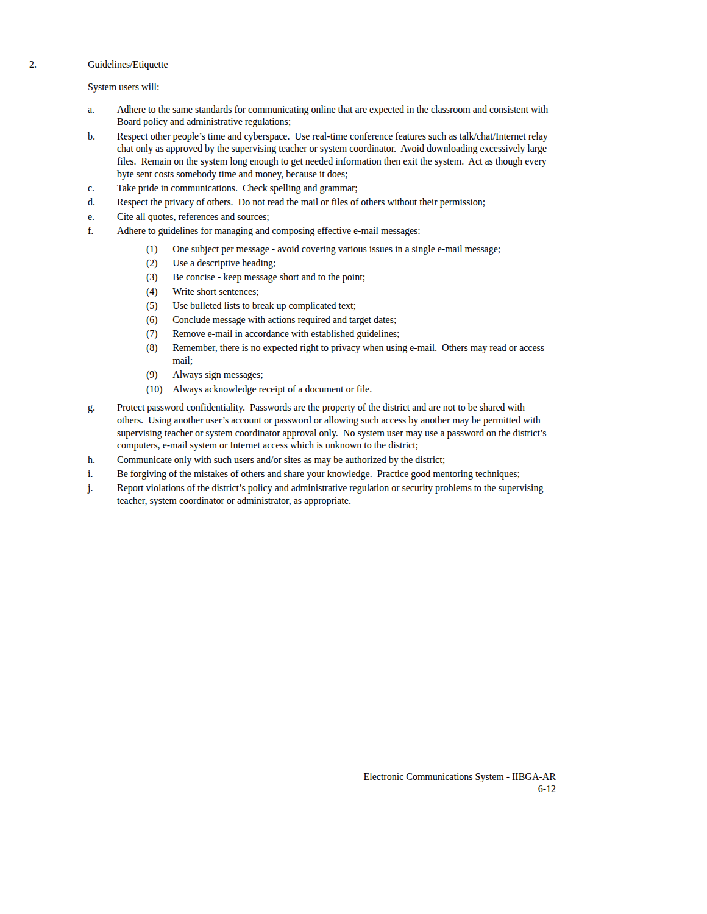2. Guidelines/Etiquette
System users will:
a.
Adhere to the same standards for communicating online that are expected in the classroom and consistent with Board policy and administrative regulations;
b.
Respect other people’s time and cyberspace. Use real-time conference features such as talk/chat/Internet relay chat only as approved by the supervising teacher or system coordinator. Avoid downloading excessively large files. Remain on the system long enough to get needed information then exit the system. Act as though every byte sent costs somebody time and money, because it does;
c.
Take pride in communications. Check spelling and grammar;
d.
Respect the privacy of others. Do not read the mail or files of others without their permission;
e.
Cite all quotes, references and sources;
f.
Adhere to guidelines for managing and composing effective e-mail messages:
(1)
One subject per message - avoid covering various issues in a single e-mail message;
(2)
Use a descriptive heading;
(3)
Be concise - keep message short and to the point;
(4)
Write short sentences;
(5)
Use bulleted lists to break up complicated text;
(6)
Conclude message with actions required and target dates;
(7)
Remove e-mail in accordance with established guidelines;
(8)
Remember, there is no expected right to privacy when using e-mail. Others may read or access mail;
(9)
Always sign messages;
(10)
Always acknowledge receipt of a document or file.
g.
Protect password confidentiality. Passwords are the property of the district and are not to be shared with others. Using another user’s account or password or allowing such access by another may be permitted with supervising teacher or system coordinator approval only. No system user may use a password on the district’s computers, e-mail system or Internet access which is unknown to the district;
h.
Communicate only with such users and/or sites as may be authorized by the district;
i.
Be forgiving of the mistakes of others and share your knowledge. Practice good mentoring techniques;
j.
Report violations of the district’s policy and administrative regulation or security problems to the supervising teacher, system coordinator or administrator, as appropriate.
Electronic Communications System - IIBGA-AR
6-12